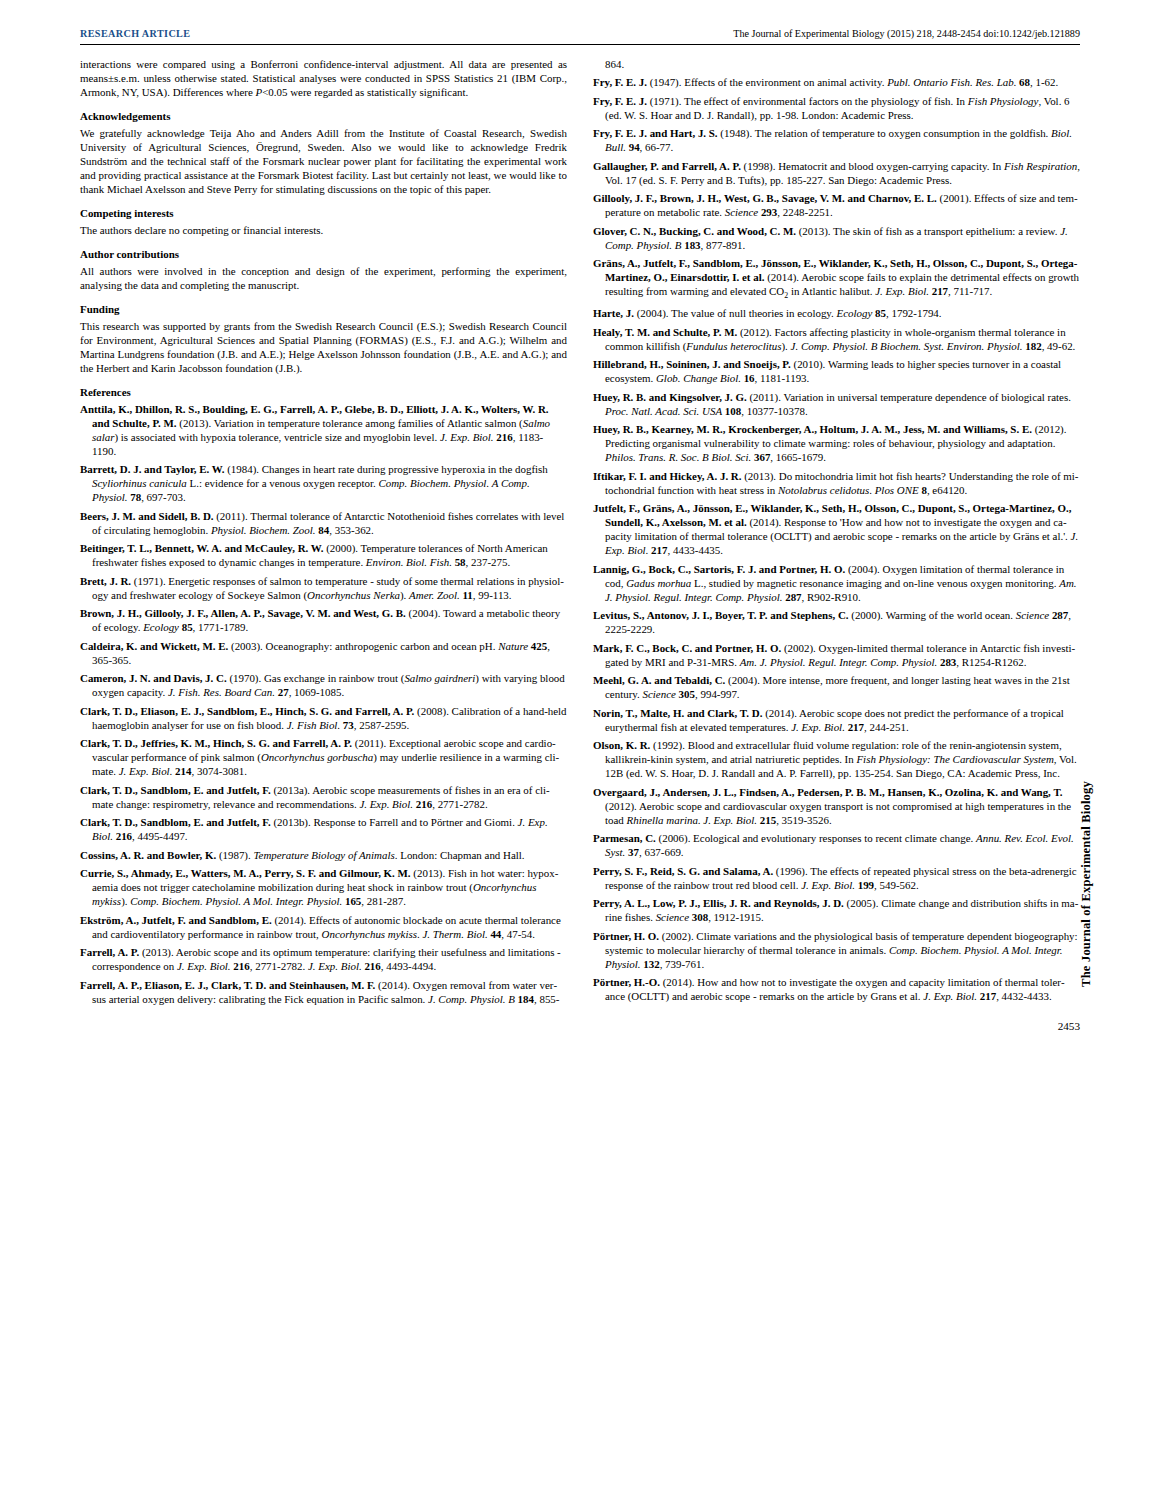Research Article The Journal of Experimental Biology (2015) 218, 2448-2454 doi:10.1242/jeb.121889
interactions were compared using a Bonferroni confidence-interval adjustment. All data are presented as means±s.e.m. unless otherwise stated. Statistical analyses were conducted in SPSS Statistics 21 (IBM Corp., Armonk, NY, USA). Differences where P<0.05 were regarded as statistically significant.
Acknowledgements
We gratefully acknowledge Teija Aho and Anders Adill from the Institute of Coastal Research, Swedish University of Agricultural Sciences, Öregrund, Sweden. Also we would like to acknowledge Fredrik Sundström and the technical staff of the Forsmark nuclear power plant for facilitating the experimental work and providing practical assistance at the Forsmark Biotest facility. Last but certainly not least, we would like to thank Michael Axelsson and Steve Perry for stimulating discussions on the topic of this paper.
Competing interests
The authors declare no competing or financial interests.
Author contributions
All authors were involved in the conception and design of the experiment, performing the experiment, analysing the data and completing the manuscript.
Funding
This research was supported by grants from the Swedish Research Council (E.S.); Swedish Research Council for Environment, Agricultural Sciences and Spatial Planning (FORMAS) (E.S., F.J. and A.G.); Wilhelm and Martina Lundgrens foundation (J.B. and A.E.); Helge Axelsson Johnsson foundation (J.B., A.E. and A.G.); and the Herbert and Karin Jacobsson foundation (J.B.).
References
Anttila, K., Dhillon, R. S., Boulding, E. G., Farrell, A. P., Glebe, B. D., Elliott, J. A. K., Wolters, W. R. and Schulte, P. M. (2013). Variation in temperature tolerance among families of Atlantic salmon (Salmo salar) is associated with hypoxia tolerance, ventricle size and myoglobin level. J. Exp. Biol. 216, 1183-1190.
Barrett, D. J. and Taylor, E. W. (1984). Changes in heart rate during progressive hyperoxia in the dogfish Scyliorhinus canicula L.: evidence for a venous oxygen receptor. Comp. Biochem. Physiol. A Comp. Physiol. 78, 697-703.
Beers, J. M. and Sidell, B. D. (2011). Thermal tolerance of Antarctic Notothenioid fishes correlates with level of circulating hemoglobin. Physiol. Biochem. Zool. 84, 353-362.
Beitinger, T. L., Bennett, W. A. and McCauley, R. W. (2000). Temperature tolerances of North American freshwater fishes exposed to dynamic changes in temperature. Environ. Biol. Fish. 58, 237-275.
Brett, J. R. (1971). Energetic responses of salmon to temperature - study of some thermal relations in physiology and freshwater ecology of Sockeye Salmon (Oncorhynchus Nerka). Amer. Zool. 11, 99-113.
Brown, J. H., Gillooly, J. F., Allen, A. P., Savage, V. M. and West, G. B. (2004). Toward a metabolic theory of ecology. Ecology 85, 1771-1789.
Caldeira, K. and Wickett, M. E. (2003). Oceanography: anthropogenic carbon and ocean pH. Nature 425, 365-365.
Cameron, J. N. and Davis, J. C. (1970). Gas exchange in rainbow trout (Salmo gairdneri) with varying blood oxygen capacity. J. Fish. Res. Board Can. 27, 1069-1085.
Clark, T. D., Eliason, E. J., Sandblom, E., Hinch, S. G. and Farrell, A. P. (2008). Calibration of a hand-held haemoglobin analyser for use on fish blood. J. Fish Biol. 73, 2587-2595.
Clark, T. D., Jeffries, K. M., Hinch, S. G. and Farrell, A. P. (2011). Exceptional aerobic scope and cardiovascular performance of pink salmon (Oncorhynchus gorbuscha) may underlie resilience in a warming climate. J. Exp. Biol. 214, 3074-3081.
Clark, T. D., Sandblom, E. and Jutfelt, F. (2013a). Aerobic scope measurements of fishes in an era of climate change: respirometry, relevance and recommendations. J. Exp. Biol. 216, 2771-2782.
Clark, T. D., Sandblom, E. and Jutfelt, F. (2013b). Response to Farrell and to Pörtner and Giomi. J. Exp. Biol. 216, 4495-4497.
Cossins, A. R. and Bowler, K. (1987). Temperature Biology of Animals. London: Chapman and Hall.
Currie, S., Ahmady, E., Watters, M. A., Perry, S. F. and Gilmour, K. M. (2013). Fish in hot water: hypoxaemia does not trigger catecholamine mobilization during heat shock in rainbow trout (Oncorhynchus mykiss). Comp. Biochem. Physiol. A Mol. Integr. Physiol. 165, 281-287.
Ekström, A., Jutfelt, F. and Sandblom, E. (2014). Effects of autonomic blockade on acute thermal tolerance and cardioventilatory performance in rainbow trout, Oncorhynchus mykiss. J. Therm. Biol. 44, 47-54.
Farrell, A. P. (2013). Aerobic scope and its optimum temperature: clarifying their usefulness and limitations - correspondence on J. Exp. Biol. 216, 2771-2782. J. Exp. Biol. 216, 4493-4494.
Farrell, A. P., Eliason, E. J., Clark, T. D. and Steinhausen, M. F. (2014). Oxygen removal from water versus arterial oxygen delivery: calibrating the Fick equation in Pacific salmon. J. Comp. Physiol. B 184, 855-864.
Fry, F. E. J. (1947). Effects of the environment on animal activity. Publ. Ontario Fish. Res. Lab. 68, 1-62.
Fry, F. E. J. (1971). The effect of environmental factors on the physiology of fish. In Fish Physiology, Vol. 6 (ed. W. S. Hoar and D. J. Randall), pp. 1-98. London: Academic Press.
Fry, F. E. J. and Hart, J. S. (1948). The relation of temperature to oxygen consumption in the goldfish. Biol. Bull. 94, 66-77.
Gallaugher, P. and Farrell, A. P. (1998). Hematocrit and blood oxygen-carrying capacity. In Fish Respiration, Vol. 17 (ed. S. F. Perry and B. Tufts), pp. 185-227. San Diego: Academic Press.
Gillooly, J. F., Brown, J. H., West, G. B., Savage, V. M. and Charnov, E. L. (2001). Effects of size and temperature on metabolic rate. Science 293, 2248-2251.
Glover, C. N., Bucking, C. and Wood, C. M. (2013). The skin of fish as a transport epithelium: a review. J. Comp. Physiol. B 183, 877-891.
Gräns, A., Jutfelt, F., Sandblom, E., Jönsson, E., Wiklander, K., Seth, H., Olsson, C., Dupont, S., Ortega-Martinez, O., Einarsdottir, I. et al. (2014). Aerobic scope fails to explain the detrimental effects on growth resulting from warming and elevated CO2 in Atlantic halibut. J. Exp. Biol. 217, 711-717.
Harte, J. (2004). The value of null theories in ecology. Ecology 85, 1792-1794.
Healy, T. M. and Schulte, P. M. (2012). Factors affecting plasticity in whole-organism thermal tolerance in common killifish (Fundulus heteroclitus). J. Comp. Physiol. B Biochem. Syst. Environ. Physiol. 182, 49-62.
Hillebrand, H., Soininen, J. and Snoeijs, P. (2010). Warming leads to higher species turnover in a coastal ecosystem. Glob. Change Biol. 16, 1181-1193.
Huey, R. B. and Kingsolver, J. G. (2011). Variation in universal temperature dependence of biological rates. Proc. Natl. Acad. Sci. USA 108, 10377-10378.
Huey, R. B., Kearney, M. R., Krockenberger, A., Holtum, J. A. M., Jess, M. and Williams, S. E. (2012). Predicting organismal vulnerability to climate warming: roles of behaviour, physiology and adaptation. Philos. Trans. R. Soc. B Biol. Sci. 367, 1665-1679.
Iftikar, F. I. and Hickey, A. J. R. (2013). Do mitochondria limit hot fish hearts? Understanding the role of mitochondrial function with heat stress in Notolabrus celidotus. Plos ONE 8, e64120.
Jutfelt, F., Gräns, A., Jönsson, E., Wiklander, K., Seth, H., Olsson, C., Dupont, S., Ortega-Martinez, O., Sundell, K., Axelsson, M. et al. (2014). Response to 'How and how not to investigate the oxygen and capacity limitation of thermal tolerance (OCLTT) and aerobic scope - remarks on the article by Gräns et al.'. J. Exp. Biol. 217, 4433-4435.
Lannig, G., Bock, C., Sartoris, F. J. and Portner, H. O. (2004). Oxygen limitation of thermal tolerance in cod, Gadus morhua L., studied by magnetic resonance imaging and on-line venous oxygen monitoring. Am. J. Physiol. Regul. Integr. Comp. Physiol. 287, R902-R910.
Levitus, S., Antonov, J. I., Boyer, T. P. and Stephens, C. (2000). Warming of the world ocean. Science 287, 2225-2229.
Mark, F. C., Bock, C. and Portner, H. O. (2002). Oxygen-limited thermal tolerance in Antarctic fish investigated by MRI and P-31-MRS. Am. J. Physiol. Regul. Integr. Comp. Physiol. 283, R1254-R1262.
Meehl, G. A. and Tebaldi, C. (2004). More intense, more frequent, and longer lasting heat waves in the 21st century. Science 305, 994-997.
Norin, T., Malte, H. and Clark, T. D. (2014). Aerobic scope does not predict the performance of a tropical eurythermal fish at elevated temperatures. J. Exp. Biol. 217, 244-251.
Olson, K. R. (1992). Blood and extracellular fluid volume regulation: role of the renin-angiotensin system, kallikrein-kinin system, and atrial natriuretic peptides. In Fish Physiology: The Cardiovascular System, Vol. 12B (ed. W. S. Hoar, D. J. Randall and A. P. Farrell), pp. 135-254. San Diego, CA: Academic Press, Inc.
Overgaard, J., Andersen, J. L., Findsen, A., Pedersen, P. B. M., Hansen, K., Ozolina, K. and Wang, T. (2012). Aerobic scope and cardiovascular oxygen transport is not compromised at high temperatures in the toad Rhinella marina. J. Exp. Biol. 215, 3519-3526.
Parmesan, C. (2006). Ecological and evolutionary responses to recent climate change. Annu. Rev. Ecol. Evol. Syst. 37, 637-669.
Perry, S. F., Reid, S. G. and Salama, A. (1996). The effects of repeated physical stress on the beta-adrenergic response of the rainbow trout red blood cell. J. Exp. Biol. 199, 549-562.
Perry, A. L., Low, P. J., Ellis, J. R. and Reynolds, J. D. (2005). Climate change and distribution shifts in marine fishes. Science 308, 1912-1915.
Pörtner, H. O. (2002). Climate variations and the physiological basis of temperature dependent biogeography: systemic to molecular hierarchy of thermal tolerance in animals. Comp. Biochem. Physiol. A Mol. Integr. Physiol. 132, 739-761.
Pörtner, H.-O. (2014). How and how not to investigate the oxygen and capacity limitation of thermal tolerance (OCLTT) and aerobic scope - remarks on the article by Grans et al. J. Exp. Biol. 217, 4432-4433.
The Journal of Experimental Biology
2453